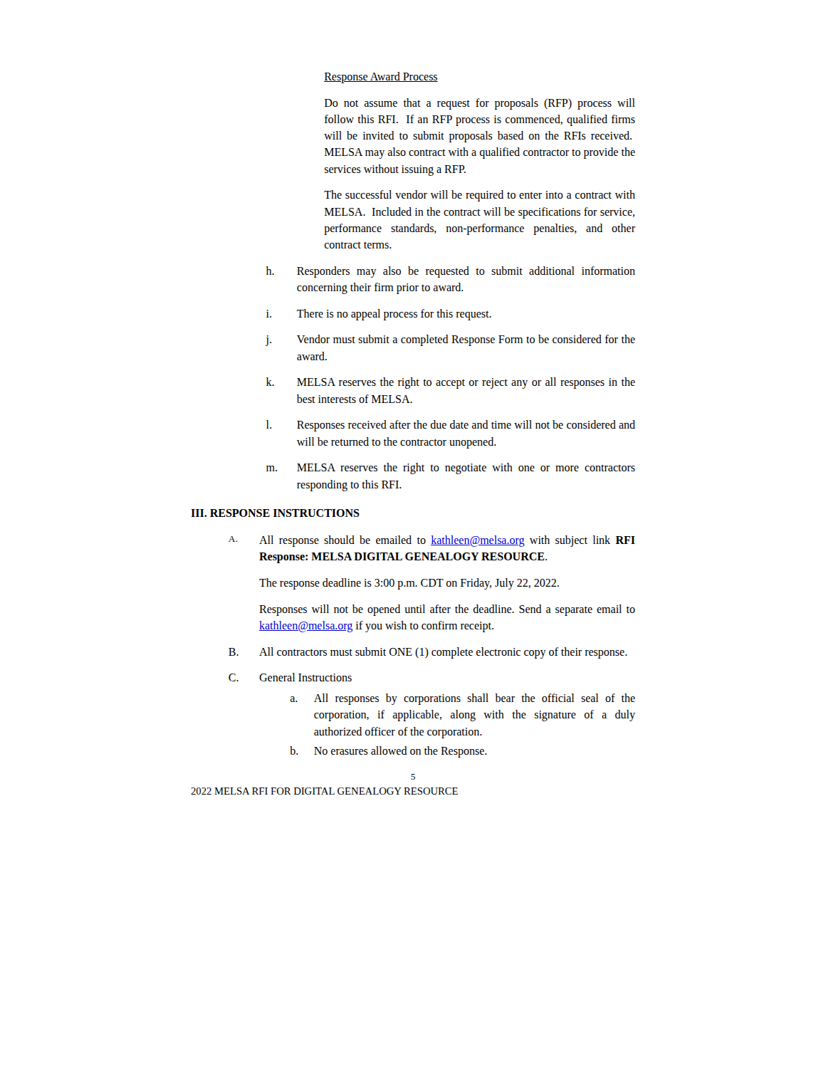Response Award Process
Do not assume that a request for proposals (RFP) process will follow this RFI. If an RFP process is commenced, qualified firms will be invited to submit proposals based on the RFIs received. MELSA may also contract with a qualified contractor to provide the services without issuing a RFP.
The successful vendor will be required to enter into a contract with MELSA. Included in the contract will be specifications for service, performance standards, non-performance penalties, and other contract terms.
h. Responders may also be requested to submit additional information concerning their firm prior to award.
i. There is no appeal process for this request.
j. Vendor must submit a completed Response Form to be considered for the award.
k. MELSA reserves the right to accept or reject any or all responses in the best interests of MELSA.
l. Responses received after the due date and time will not be considered and will be returned to the contractor unopened.
m. MELSA reserves the right to negotiate with one or more contractors responding to this RFI.
III. RESPONSE INSTRUCTIONS
A. All response should be emailed to kathleen@melsa.org with subject link RFI Response: MELSA DIGITAL GENEALOGY RESOURCE.
The response deadline is 3:00 p.m. CDT on Friday, July 22, 2022.
Responses will not be opened until after the deadline. Send a separate email to kathleen@melsa.org if you wish to confirm receipt.
B. All contractors must submit ONE (1) complete electronic copy of their response.
C. General Instructions
a. All responses by corporations shall bear the official seal of the corporation, if applicable, along with the signature of a duly authorized officer of the corporation.
b. No erasures allowed on the Response.
5
2022 MELSA RFI FOR DIGITAL GENEALOGY RESOURCE